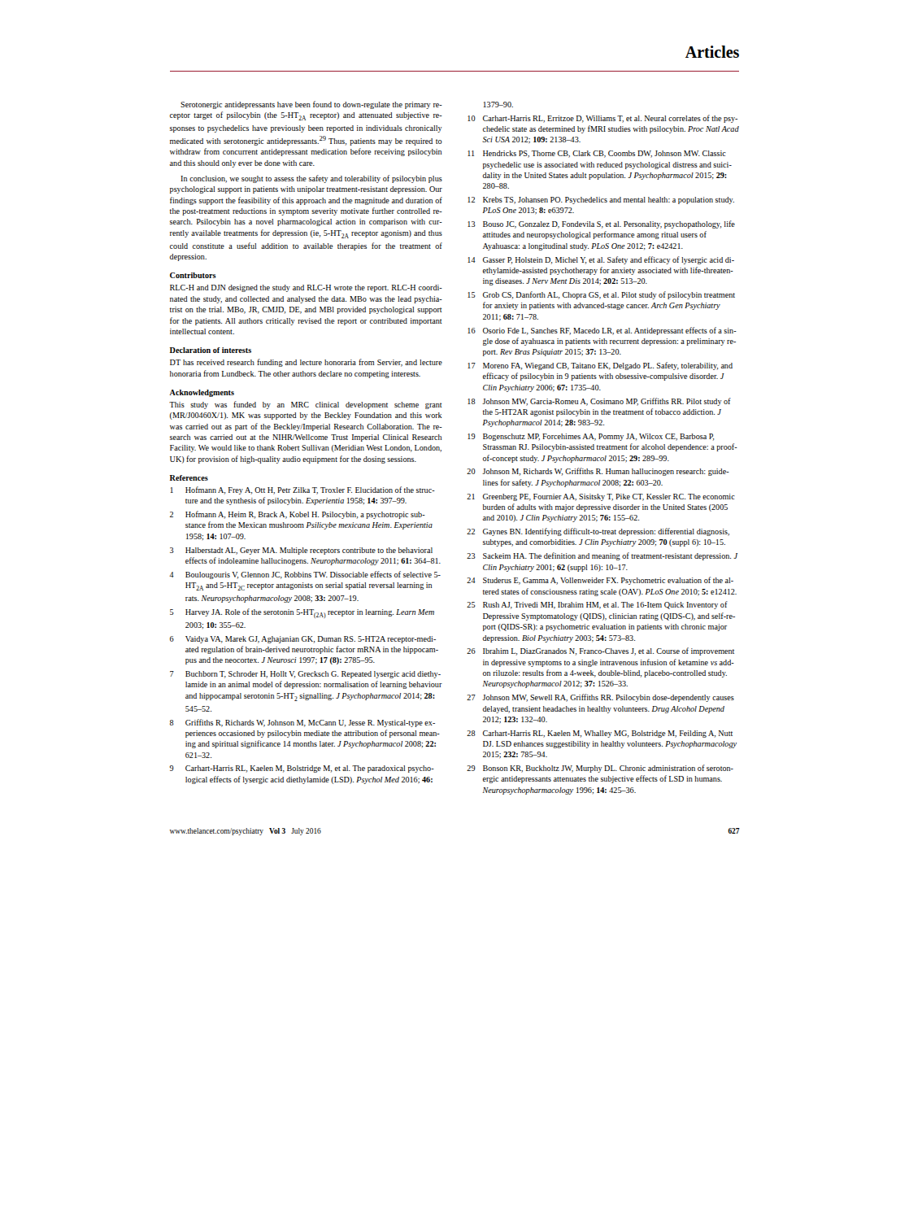Articles
Serotonergic antidepressants have been found to down-regulate the primary receptor target of psilocybin (the 5-HT2A receptor) and attenuated subjective responses to psychedelics have previously been reported in individuals chronically medicated with serotonergic antidepressants.29 Thus, patients may be required to withdraw from concurrent antidepressant medication before receiving psilocybin and this should only ever be done with care.
In conclusion, we sought to assess the safety and tolerability of psilocybin plus psychological support in patients with unipolar treatment-resistant depression. Our findings support the feasibility of this approach and the magnitude and duration of the post-treatment reductions in symptom severity motivate further controlled research. Psilocybin has a novel pharmacological action in comparison with currently available treatments for depression (ie, 5-HT2A receptor agonism) and thus could constitute a useful addition to available therapies for the treatment of depression.
Contributors
RLC-H and DJN designed the study and RLC-H wrote the report. RLC-H coordinated the study, and collected and analysed the data. MBo was the lead psychiatrist on the trial. MBo, JR, CMJD, DE, and MBl provided psychological support for the patients. All authors critically revised the report or contributed important intellectual content.
Declaration of interests
DT has received research funding and lecture honoraria from Servier, and lecture honoraria from Lundbeck. The other authors declare no competing interests.
Acknowledgments
This study was funded by an MRC clinical development scheme grant (MR/J00460X/1). MK was supported by the Beckley Foundation and this work was carried out as part of the Beckley/Imperial Research Collaboration. The research was carried out at the NIHR/Wellcome Trust Imperial Clinical Research Facility. We would like to thank Robert Sullivan (Meridian West London, London, UK) for provision of high-quality audio equipment for the dosing sessions.
References
1 Hofmann A, Frey A, Ott H, Petr Zilka T, Troxler F. Elucidation of the structure and the synthesis of psilocybin. Experientia 1958; 14: 397–99.
2 Hofmann A, Heim R, Brack A, Kobel H. Psilocybin, a psychotropic substance from the Mexican mushroom Psilicybe mexicana Heim. Experientia 1958; 14: 107–09.
3 Halberstadt AL, Geyer MA. Multiple receptors contribute to the behavioral effects of indoleamine hallucinogens. Neuropharmacology 2011; 61: 364–81.
4 Boulougouris V, Glennon JC, Robbins TW. Dissociable effects of selective 5-HT2A and 5-HT2C receptor antagonists on serial spatial reversal learning in rats. Neuropsychopharmacology 2008; 33: 2007–19.
5 Harvey JA. Role of the serotonin 5-HT(2A) receptor in learning. Learn Mem 2003; 10: 355–62.
6 Vaidya VA, Marek GJ, Aghajanian GK, Duman RS. 5-HT2A receptor-mediated regulation of brain-derived neurotrophic factor mRNA in the hippocampus and the neocortex. J Neurosci 1997; 17 (8): 2785–95.
7 Buchborn T, Schroder H, Hollt V, Grecksch G. Repeated lysergic acid diethylamide in an animal model of depression: normalisation of learning behaviour and hippocampal serotonin 5-HT2 signalling. J Psychopharmacol 2014; 28: 545–52.
8 Griffiths R, Richards W, Johnson M, McCann U, Jesse R. Mystical-type experiences occasioned by psilocybin mediate the attribution of personal meaning and spiritual significance 14 months later. J Psychopharmacol 2008; 22: 621–32.
9 Carhart-Harris RL, Kaelen M, Bolstridge M, et al. The paradoxical psychological effects of lysergic acid diethylamide (LSD). Psychol Med 2016; 46: 1379–90.
10 Carhart-Harris RL, Erritzoe D, Williams T, et al. Neural correlates of the psychedelic state as determined by fMRI studies with psilocybin. Proc Natl Acad Sci USA 2012; 109: 2138–43.
11 Hendricks PS, Thorne CB, Clark CB, Coombs DW, Johnson MW. Classic psychedelic use is associated with reduced psychological distress and suicidality in the United States adult population. J Psychopharmacol 2015; 29: 280–88.
12 Krebs TS, Johansen PO. Psychedelics and mental health: a population study. PLoS One 2013; 8: e63972.
13 Bouso JC, Gonzalez D, Fondevila S, et al. Personality, psychopathology, life attitudes and neuropsychological performance among ritual users of Ayahuasca: a longitudinal study. PLoS One 2012; 7: e42421.
14 Gasser P, Holstein D, Michel Y, et al. Safety and efficacy of lysergic acid diethylamide-assisted psychotherapy for anxiety associated with life-threatening diseases. J Nerv Ment Dis 2014; 202: 513–20.
15 Grob CS, Danforth AL, Chopra GS, et al. Pilot study of psilocybin treatment for anxiety in patients with advanced-stage cancer. Arch Gen Psychiatry 2011; 68: 71–78.
16 Osorio Fde L, Sanches RF, Macedo LR, et al. Antidepressant effects of a single dose of ayahuasca in patients with recurrent depression: a preliminary report. Rev Bras Psiquiatr 2015; 37: 13–20.
17 Moreno FA, Wiegand CB, Taitano EK, Delgado PL. Safety, tolerability, and efficacy of psilocybin in 9 patients with obsessive-compulsive disorder. J Clin Psychiatry 2006; 67: 1735–40.
18 Johnson MW, Garcia-Romeu A, Cosimano MP, Griffiths RR. Pilot study of the 5-HT2AR agonist psilocybin in the treatment of tobacco addiction. J Psychopharmacol 2014; 28: 983–92.
19 Bogenschutz MP, Forcehimes AA, Pommy JA, Wilcox CE, Barbosa P, Strassman RJ. Psilocybin-assisted treatment for alcohol dependence: a proof-of-concept study. J Psychopharmacol 2015; 29: 289–99.
20 Johnson M, Richards W, Griffiths R. Human hallucinogen research: guidelines for safety. J Psychopharmacol 2008; 22: 603–20.
21 Greenberg PE, Fournier AA, Sisitsky T, Pike CT, Kessler RC. The economic burden of adults with major depressive disorder in the United States (2005 and 2010). J Clin Psychiatry 2015; 76: 155–62.
22 Gaynes BN. Identifying difficult-to-treat depression: differential diagnosis, subtypes, and comorbidities. J Clin Psychiatry 2009; 70 (suppl 6): 10–15.
23 Sackeim HA. The definition and meaning of treatment-resistant depression. J Clin Psychiatry 2001; 62 (suppl 16): 10–17.
24 Studerus E, Gamma A, Vollenweider FX. Psychometric evaluation of the altered states of consciousness rating scale (OAV). PLoS One 2010; 5: e12412.
25 Rush AJ, Trivedi MH, Ibrahim HM, et al. The 16-Item Quick Inventory of Depressive Symptomatology (QIDS), clinician rating (QIDS-C), and self-report (QIDS-SR): a psychometric evaluation in patients with chronic major depression. Biol Psychiatry 2003; 54: 573–83.
26 Ibrahim L, DiazGranados N, Franco-Chaves J, et al. Course of improvement in depressive symptoms to a single intravenous infusion of ketamine vs add-on riluzole: results from a 4-week, double-blind, placebo-controlled study. Neuropsychopharmacol 2012; 37: 1526–33.
27 Johnson MW, Sewell RA, Griffiths RR. Psilocybin dose-dependently causes delayed, transient headaches in healthy volunteers. Drug Alcohol Depend 2012; 123: 132–40.
28 Carhart-Harris RL, Kaelen M, Whalley MG, Bolstridge M, Feilding A, Nutt DJ. LSD enhances suggestibility in healthy volunteers. Psychopharmacology 2015; 232: 785–94.
29 Bonson KR, Buckholtz JW, Murphy DL. Chronic administration of serotonergic antidepressants attenuates the subjective effects of LSD in humans. Neuropsychopharmacology 1996; 14: 425–36.
www.thelancet.com/psychiatry Vol 3 July 2016
627